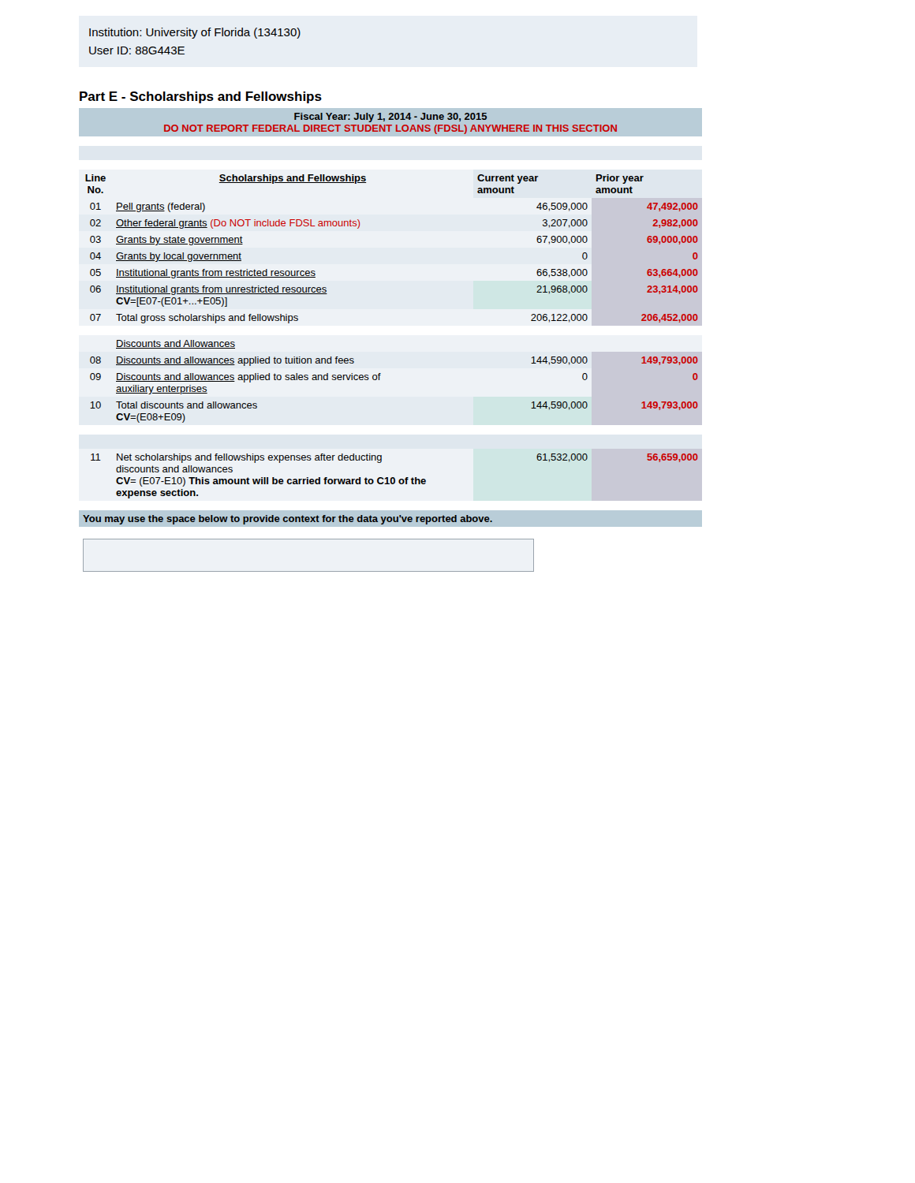Institution: University of Florida (134130)
User ID: 88G443E
Part E - Scholarships and Fellowships
| Fiscal Year: July 1, 2014 - June 30, 2015 DO NOT REPORT FEDERAL DIRECT STUDENT LOANS (FDSL) ANYWHERE IN THIS SECTION |
| Line No. | Scholarships and Fellowships | Current year amount | Prior year amount |
| 01 | Pell grants (federal) | 46,509,000 | 47,492,000 |
| 02 | Other federal grants (Do NOT include FDSL amounts) | 3,207,000 | 2,982,000 |
| 03 | Grants by state government | 67,900,000 | 69,000,000 |
| 04 | Grants by local government | 0 | 0 |
| 05 | Institutional grants from restricted resources | 66,538,000 | 63,664,000 |
| 06 | Institutional grants from unrestricted resources CV =[E07-(E01+...+E05)] | 21,968,000 | 23,314,000 |
| 07 | Total gross scholarships and fellowships | 206,122,000 | 206,452,000 |
| | Discounts and Allowances | | |
| 08 | Discounts and allowances applied to tuition and fees | 144,590,000 | 149,793,000 |
| 09 | Discounts and allowances applied to sales and services of auxiliary enterprises | 0 | 0 |
| 10 | Total discounts and allowances CV =(E08+E09) | 144,590,000 | 149,793,000 |
| 11 | Net scholarships and fellowships expenses after deducting discounts and allowances CV = (E07-E10) This amount will be carried forward to C10 of the expense section. | 61,532,000 | 56,659,000 |
| You may use the space below to provide context for the data you've reported above. |